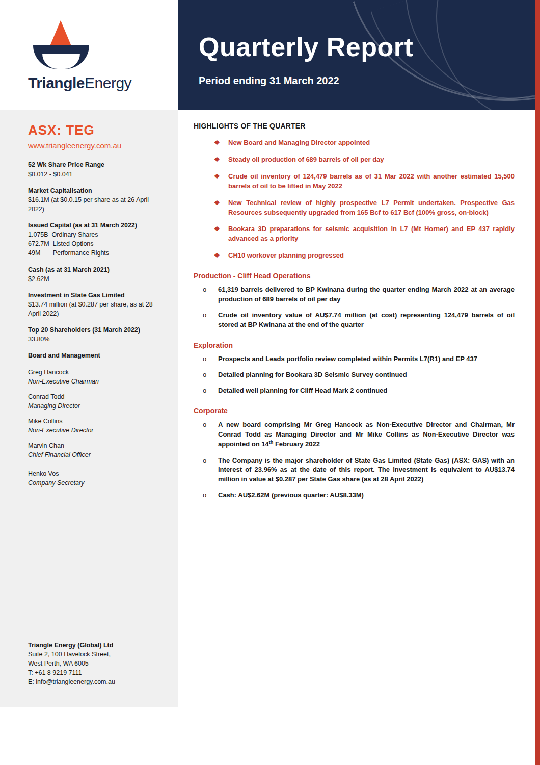Triangle Energy
Quarterly Report
Period ending 31 March 2022
ASX: TEG
www.triangleenergy.com.au
52 Wk Share Price Range$0.012 - $0.041
Market Capitalisation$16.1M (at $0.0.15 per share as at 26 April 2022)
Issued Capital (as at 31 March 2022) 1.075B Ordinary Shares
672.7M Listed Options
49M Performance Rights
Cash (as at 31 March 2021)$2.62M
Investment in State Gas Limited$13.74 million (at $0.287 per share, as at 28 April 2022)
Top 20 Shareholders (31 March 2022) 33.80%
Board and Management
Greg Hancock
Non-Executive Chairman
Conrad Todd
Managing Director
Mike Collins
Non-Executive Director
Marvin Chan
Chief Financial Officer
Henko Vos
Company Secretary
Triangle Energy (Global) Ltd Suite 2, 100 Havelock Street,
West Perth, WA 6005
T: +61 8 9219 7111
E: info@triangleenergy.com.au
HIGHLIGHTS OF THE QUARTER
New Board and Managing Director appointed
Steady oil production of 689 barrels of oil per day
Crude oil inventory of 124,479 barrels as of 31 Mar 2022 with another estimated 15,500 barrels of oil to be lifted in May 2022
New Technical review of highly prospective L7 Permit undertaken. Prospective Gas Resources subsequently upgraded from 165 Bcf to 617 Bcf (100% gross, on-block)
Bookara 3D preparations for seismic acquisition in L7 (Mt Horner) and EP 437 rapidly advanced as a priority
CH10 workover planning progressed
Production - Cliff Head Operations
61,319 barrels delivered to BP Kwinana during the quarter ending March 2022 at an average production of 689 barrels of oil per day
Crude oil inventory value of AU$7.74 million (at cost) representing 124,479 barrels of oil stored at BP Kwinana at the end of the quarter
Exploration
Prospects and Leads portfolio review completed within Permits L7(R1) and EP 437
Detailed planning for Bookara 3D Seismic Survey continued
Detailed well planning for Cliff Head Mark 2 continued
Corporate
A new board comprising Mr Greg Hancock as Non-Executive Director and Chairman, Mr Conrad Todd as Managing Director and Mr Mike Collins as Non-Executive Director was appointed on 14th February 2022
The Company is the major shareholder of State Gas Limited (State Gas) (ASX: GAS) with an interest of 23.96% as at the date of this report. The investment is equivalent to AU$13.74 million in value at $0.287 per State Gas share (as at 28 April 2022)
Cash: AU$2.62M (previous quarter: AU$8.33M)